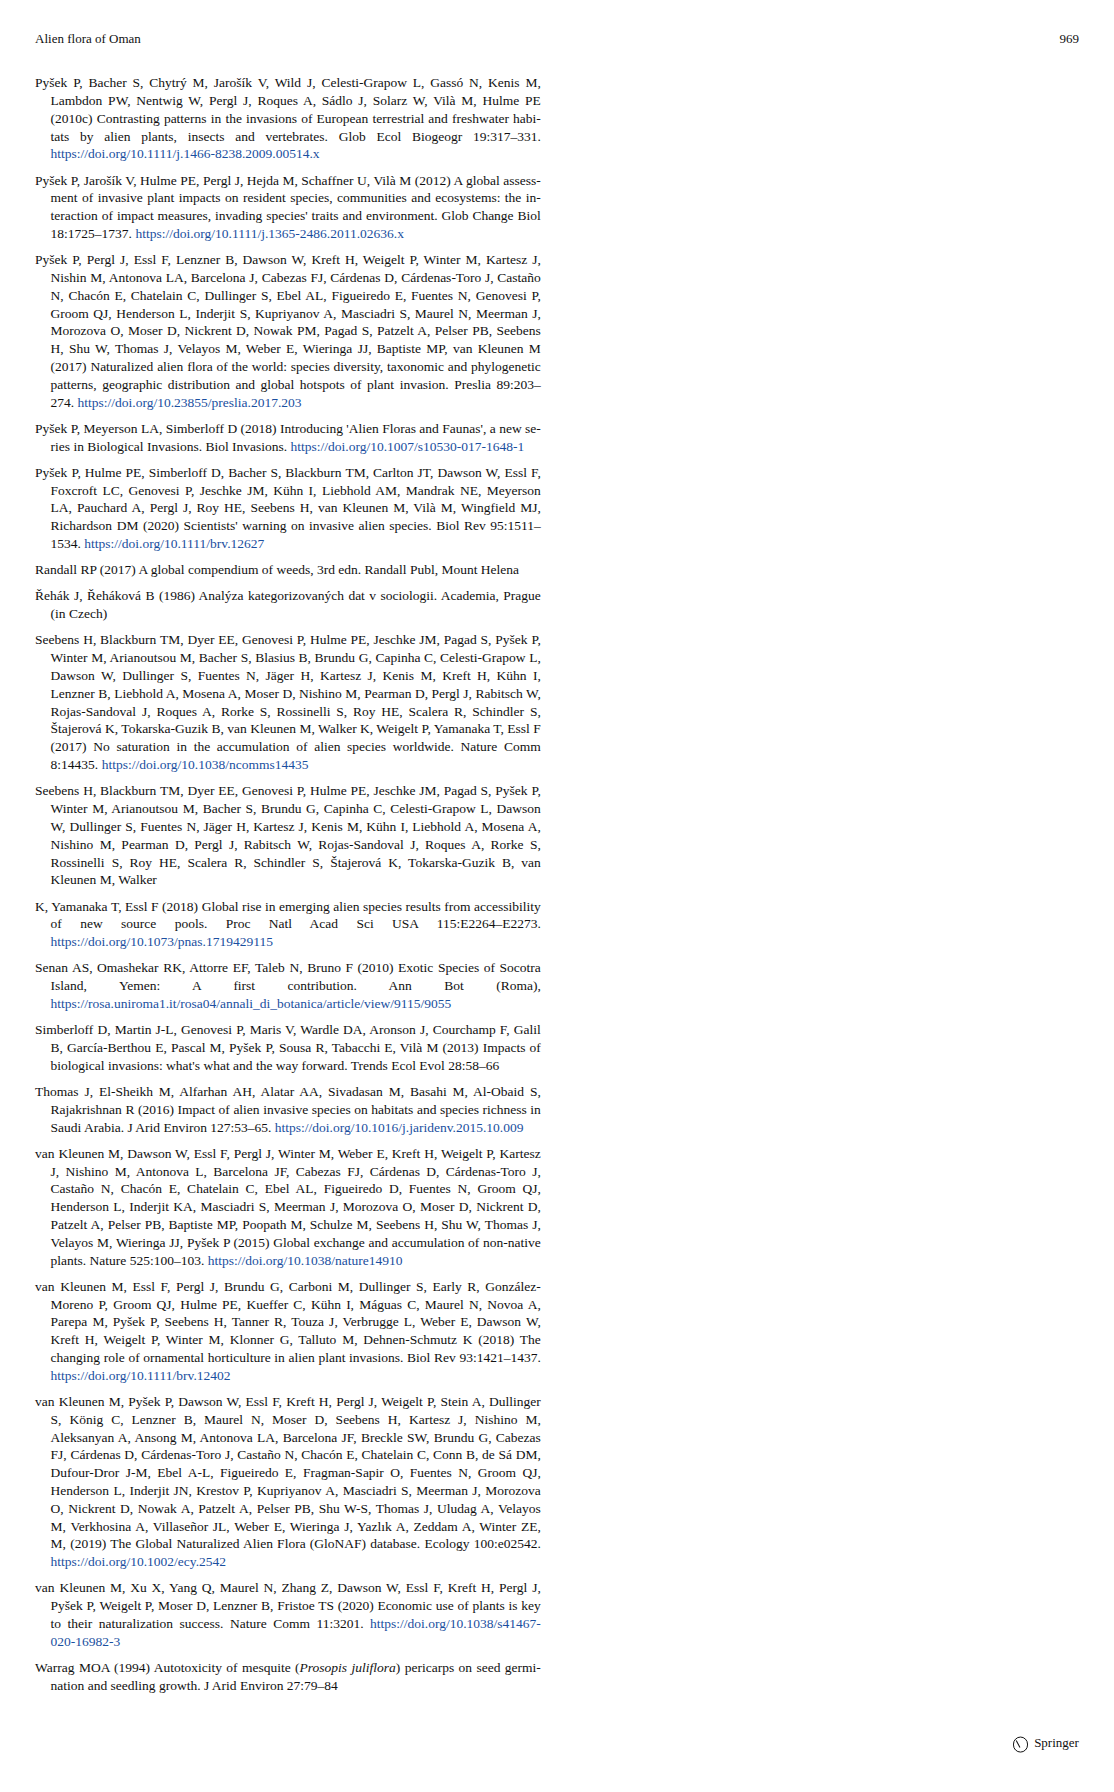Alien flora of Oman 969
Pyšek P, Bacher S, Chytrý M, Jarošík V, Wild J, Celesti-Grapow L, Gassó N, Kenis M, Lambdon PW, Nentwig W, Pergl J, Roques A, Sádlo J, Solarz W, Vilà M, Hulme PE (2010c) Contrasting patterns in the invasions of European terrestrial and freshwater habitats by alien plants, insects and vertebrates. Glob Ecol Biogeogr 19:317–331. https://doi.org/10.1111/j.1466-8238.2009.00514.x
Pyšek P, Jarošík V, Hulme PE, Pergl J, Hejda M, Schaffner U, Vilà M (2012) A global assessment of invasive plant impacts on resident species, communities and ecosystems: the interaction of impact measures, invading species' traits and environment. Glob Change Biol 18:1725–1737. https://doi.org/10.1111/j.1365-2486.2011.02636.x
Pyšek P, Pergl J, Essl F, Lenzner B, Dawson W, Kreft H, Weigelt P, Winter M, Kartesz J, Nishin M, Antonova LA, Barcelona J, Cabezas FJ, Cárdenas D, Cárdenas-Toro J, Castaño N, Chacón E, Chatelain C, Dullinger S, Ebel AL, Figueiredo E, Fuentes N, Genovesi P, Groom QJ, Henderson L, Inderjit S, Kupriyanov A, Masciadri S, Maurel N, Meerman J, Morozova O, Moser D, Nickrent D, Nowak PM, Pagad S, Patzelt A, Pelser PB, Seebens H, Shu W, Thomas J, Velayos M, Weber E, Wieringa JJ, Baptiste MP, van Kleunen M (2017) Naturalized alien flora of the world: species diversity, taxonomic and phylogenetic patterns, geographic distribution and global hotspots of plant invasion. Preslia 89:203–274. https://doi.org/10.23855/preslia.2017.203
Pyšek P, Meyerson LA, Simberloff D (2018) Introducing 'Alien Floras and Faunas', a new series in Biological Invasions. Biol Invasions. https://doi.org/10.1007/s10530-017-1648-1
Pyšek P, Hulme PE, Simberloff D, Bacher S, Blackburn TM, Carlton JT, Dawson W, Essl F, Foxcroft LC, Genovesi P, Jeschke JM, Kühn I, Liebhold AM, Mandrak NE, Meyerson LA, Pauchard A, Pergl J, Roy HE, Seebens H, van Kleunen M, Vilà M, Wingfield MJ, Richardson DM (2020) Scientists' warning on invasive alien species. Biol Rev 95:1511–1534. https://doi.org/10.1111/brv.12627
Randall RP (2017) A global compendium of weeds, 3rd edn. Randall Publ, Mount Helena
Řehák J, Řeháková B (1986) Analýza kategorizovaných dat v sociologii. Academia, Prague (in Czech)
Seebens H, Blackburn TM, Dyer EE, Genovesi P, Hulme PE, Jeschke JM, Pagad S, Pyšek P, Winter M, Arianoutsou M, Bacher S, Blasius B, Brundu G, Capinha C, Celesti-Grapow L, Dawson W, Dullinger S, Fuentes N, Jäger H, Kartesz J, Kenis M, Kreft H, Kühn I, Lenzner B, Liebhold A, Mosena A, Moser D, Nishino M, Pearman D, Pergl J, Rabitsch W, Rojas-Sandoval J, Roques A, Rorke S, Rossinelli S, Roy HE, Scalera R, Schindler S, Štajerová K, Tokarska-Guzik B, van Kleunen M, Walker K, Weigelt P, Yamanaka T, Essl F (2017) No saturation in the accumulation of alien species worldwide. Nature Comm 8:14435. https://doi.org/10.1038/ncomms14435
Seebens H, Blackburn TM, Dyer EE, Genovesi P, Hulme PE, Jeschke JM, Pagad S, Pyšek P, Winter M, Arianoutsou M, Bacher S, Brundu G, Capinha C, Celesti-Grapow L, Dawson W, Dullinger S, Fuentes N, Jäger H, Kartesz J, Kenis M, Kühn I, Liebhold A, Mosena A, Nishino M, Pearman D, Pergl J, Rabitsch W, Rojas-Sandoval J, Roques A, Rorke S, Rossinelli S, Roy HE, Scalera R, Schindler S, Štajerová K, Tokarska-Guzik B, van Kleunen M, Walker
K, Yamanaka T, Essl F (2018) Global rise in emerging alien species results from accessibility of new source pools. Proc Natl Acad Sci USA 115:E2264–E2273. https://doi.org/10.1073/pnas.1719429115
Senan AS, Omashekar RK, Attorre EF, Taleb N, Bruno F (2010) Exotic Species of Socotra Island, Yemen: A first contribution. Ann Bot (Roma), https://rosa.uniroma1.it/rosa04/annali_di_botanica/article/view/9115/9055
Simberloff D, Martin J-L, Genovesi P, Maris V, Wardle DA, Aronson J, Courchamp F, Galil B, García-Berthou E, Pascal M, Pyšek P, Sousa R, Tabacchi E, Vilà M (2013) Impacts of biological invasions: what's what and the way forward. Trends Ecol Evol 28:58–66
Thomas J, El-Sheikh M, Alfarhan AH, Alatar AA, Sivadasan M, Basahi M, Al-Obaid S, Rajakrishnan R (2016) Impact of alien invasive species on habitats and species richness in Saudi Arabia. J Arid Environ 127:53–65. https://doi.org/10.1016/j.jaridenv.2015.10.009
van Kleunen M, Dawson W, Essl F, Pergl J, Winter M, Weber E, Kreft H, Weigelt P, Kartesz J, Nishino M, Antonova L, Barcelona JF, Cabezas FJ, Cárdenas D, Cárdenas-Toro J, Castaño N, Chacón E, Chatelain C, Ebel AL, Figueiredo D, Fuentes N, Groom QJ, Henderson L, Inderjit KA, Masciadri S, Meerman J, Morozova O, Moser D, Nickrent D, Patzelt A, Pelser PB, Baptiste MP, Poopath M, Schulze M, Seebens H, Shu W, Thomas J, Velayos M, Wieringa JJ, Pyšek P (2015) Global exchange and accumulation of non-native plants. Nature 525:100–103. https://doi.org/10.1038/nature14910
van Kleunen M, Essl F, Pergl J, Brundu G, Carboni M, Dullinger S, Early R, González-Moreno P, Groom QJ, Hulme PE, Kueffer C, Kühn I, Máguas C, Maurel N, Novoa A, Parepa M, Pyšek P, Seebens H, Tanner R, Touza J, Verbrugge L, Weber E, Dawson W, Kreft H, Weigelt P, Winter M, Klonner G, Talluto M, Dehnen-Schmutz K (2018) The changing role of ornamental horticulture in alien plant invasions. Biol Rev 93:1421–1437. https://doi.org/10.1111/brv.12402
van Kleunen M, Pyšek P, Dawson W, Essl F, Kreft H, Pergl J, Weigelt P, Stein A, Dullinger S, König C, Lenzner B, Maurel N, Moser D, Seebens H, Kartesz J, Nishino M, Aleksanyan A, Ansong M, Antonova LA, Barcelona JF, Breckle SW, Brundu G, Cabezas FJ, Cárdenas D, Cárdenas-Toro J, Castaño N, Chacón E, Chatelain C, Conn B, de Sá DM, Dufour-Dror J-M, Ebel A-L, Figueiredo E, Fragman-Sapir O, Fuentes N, Groom QJ, Henderson L, Inderjit JN, Krestov P, Kupriyanov A, Masciadri S, Meerman J, Morozova O, Nickrent D, Nowak A, Patzelt A, Pelser PB, Shu W-S, Thomas J, Uludag A, Velayos M, Verkhosina A, Villaseñor JL, Weber E, Wieringa J, Yazlık A, Zeddam A, Winter ZE, M, (2019) The Global Naturalized Alien Flora (GloNAF) database. Ecology 100:e02542. https://doi.org/10.1002/ecy.2542
van Kleunen M, Xu X, Yang Q, Maurel N, Zhang Z, Dawson W, Essl F, Kreft H, Pergl J, Pyšek P, Weigelt P, Moser D, Lenzner B, Fristoe TS (2020) Economic use of plants is key to their naturalization success. Nature Comm 11:3201. https://doi.org/10.1038/s41467-020-16982-3
Warrag MOA (1994) Autotoxicity of mesquite (Prosopis juliflora) pericarps on seed germination and seedling growth. J Arid Environ 27:79–84
Springer